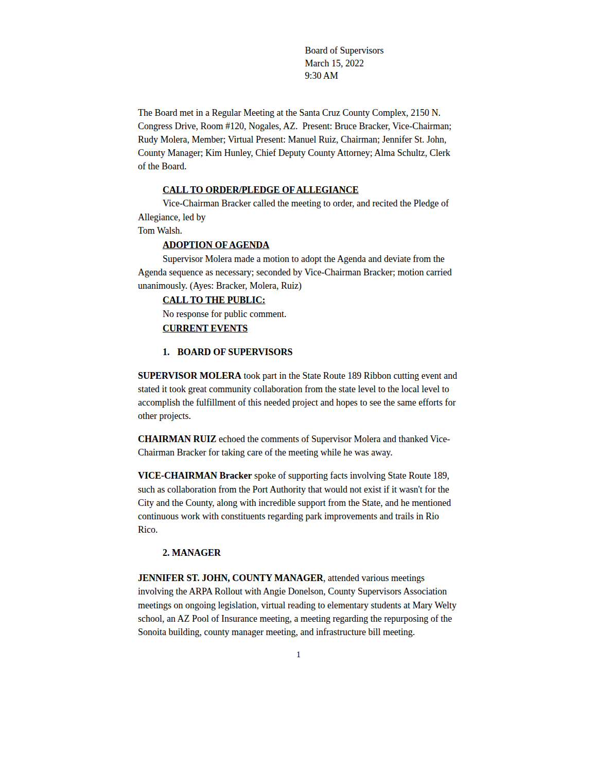Board of Supervisors
March 15, 2022
9:30 AM
The Board met in a Regular Meeting at the Santa Cruz County Complex, 2150 N. Congress Drive, Room #120, Nogales, AZ. Present: Bruce Bracker, Vice-Chairman; Rudy Molera, Member; Virtual Present: Manuel Ruiz, Chairman; Jennifer St. John, County Manager; Kim Hunley, Chief Deputy County Attorney; Alma Schultz, Clerk of the Board.
CALL TO ORDER/PLEDGE OF ALLEGIANCE
Vice-Chairman Bracker called the meeting to order, and recited the Pledge of Allegiance, led by
Tom Walsh.
ADOPTION OF AGENDA
Supervisor Molera made a motion to adopt the Agenda and deviate from the Agenda sequence as necessary; seconded by Vice-Chairman Bracker; motion carried unanimously. (Ayes: Bracker, Molera, Ruiz)
CALL TO THE PUBLIC:
No response for public comment.
CURRENT EVENTS
1. BOARD OF SUPERVISORS
SUPERVISOR MOLERA took part in the State Route 189 Ribbon cutting event and stated it took great community collaboration from the state level to the local level to accomplish the fulfillment of this needed project and hopes to see the same efforts for other projects.
CHAIRMAN RUIZ echoed the comments of Supervisor Molera and thanked Vice-Chairman Bracker for taking care of the meeting while he was away.
VICE-CHAIRMAN Bracker spoke of supporting facts involving State Route 189, such as collaboration from the Port Authority that would not exist if it wasn't for the City and the County, along with incredible support from the State, and he mentioned continuous work with constituents regarding park improvements and trails in Rio Rico.
2. MANAGER
JENNIFER ST. JOHN, COUNTY MANAGER, attended various meetings involving the ARPA Rollout with Angie Donelson, County Supervisors Association meetings on ongoing legislation, virtual reading to elementary students at Mary Welty school, an AZ Pool of Insurance meeting, a meeting regarding the repurposing of the Sonoita building, county manager meeting, and infrastructure bill meeting.
1